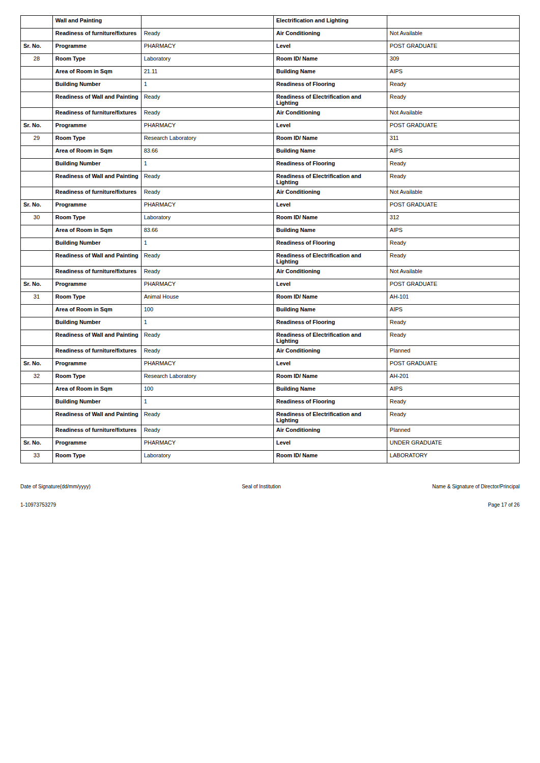| | Wall and Painting | | Electrification and Lighting | |
| | Readiness of furniture/fixtures | Ready | Air Conditioning | Not Available |
| Sr. No. | Programme | PHARMACY | Level | POST GRADUATE |
| 28 | Room Type | Laboratory | Room ID/ Name | 309 |
| | Area of Room in Sqm | 21.11 | Building Name | AIPS |
| | Building Number | 1 | Readiness of Flooring | Ready |
| | Readiness of Wall and Painting | Ready | Readiness of Electrification and Lighting | Ready |
| | Readiness of furniture/fixtures | Ready | Air Conditioning | Not Available |
| Sr. No. | Programme | PHARMACY | Level | POST GRADUATE |
| 29 | Room Type | Research Laboratory | Room ID/ Name | 311 |
| | Area of Room in Sqm | 83.66 | Building Name | AIPS |
| | Building Number | 1 | Readiness of Flooring | Ready |
| | Readiness of Wall and Painting | Ready | Readiness of Electrification and Lighting | Ready |
| | Readiness of furniture/fixtures | Ready | Air Conditioning | Not Available |
| Sr. No. | Programme | PHARMACY | Level | POST GRADUATE |
| 30 | Room Type | Laboratory | Room ID/ Name | 312 |
| | Area of Room in Sqm | 83.66 | Building Name | AIPS |
| | Building Number | 1 | Readiness of Flooring | Ready |
| | Readiness of Wall and Painting | Ready | Readiness of Electrification and Lighting | Ready |
| | Readiness of furniture/fixtures | Ready | Air Conditioning | Not Available |
| Sr. No. | Programme | PHARMACY | Level | POST GRADUATE |
| 31 | Room Type | Animal House | Room ID/ Name | AH-101 |
| | Area of Room in Sqm | 100 | Building Name | AIPS |
| | Building Number | 1 | Readiness of Flooring | Ready |
| | Readiness of Wall and Painting | Ready | Readiness of Electrification and Lighting | Ready |
| | Readiness of furniture/fixtures | Ready | Air Conditioning | Planned |
| Sr. No. | Programme | PHARMACY | Level | POST GRADUATE |
| 32 | Room Type | Research Laboratory | Room ID/ Name | AH-201 |
| | Area of Room in Sqm | 100 | Building Name | AIPS |
| | Building Number | 1 | Readiness of Flooring | Ready |
| | Readiness of Wall and Painting | Ready | Readiness of Electrification and Lighting | Ready |
| | Readiness of furniture/fixtures | Ready | Air Conditioning | Planned |
| Sr. No. | Programme | PHARMACY | Level | UNDER GRADUATE |
| 33 | Room Type | Laboratory | Room ID/ Name | LABORATORY |
Date of Signature(dd/mm/yyyy)
Seal of Institution
Name & Signature of Director/Principal
1-10973753279
Page 17 of 26